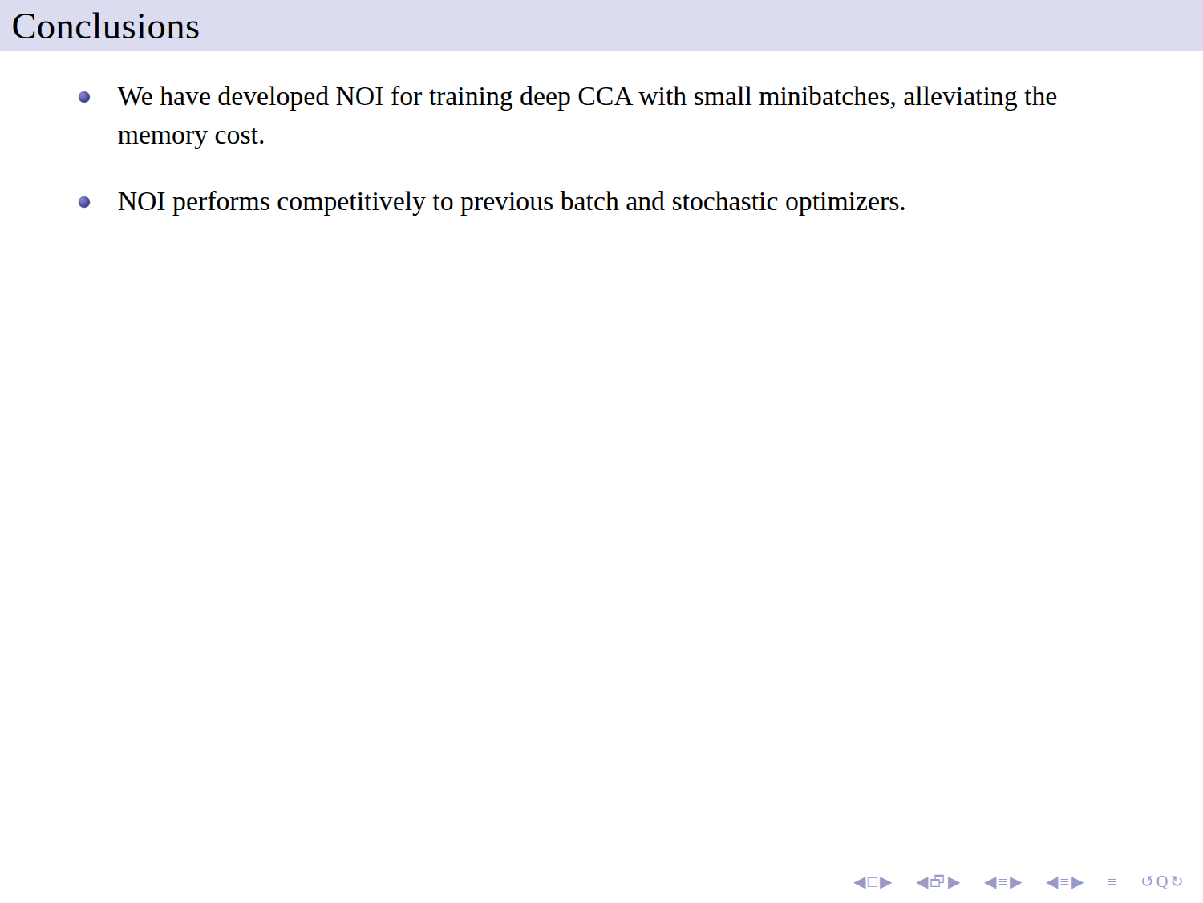Conclusions
We have developed NOI for training deep CCA with small minibatches, alleviating the memory cost.
NOI performs competitively to previous batch and stochastic optimizers.
◀□▶ ◀🗗▶ ◀≡▶ ◀≡▶ ≡ ↺Q↻